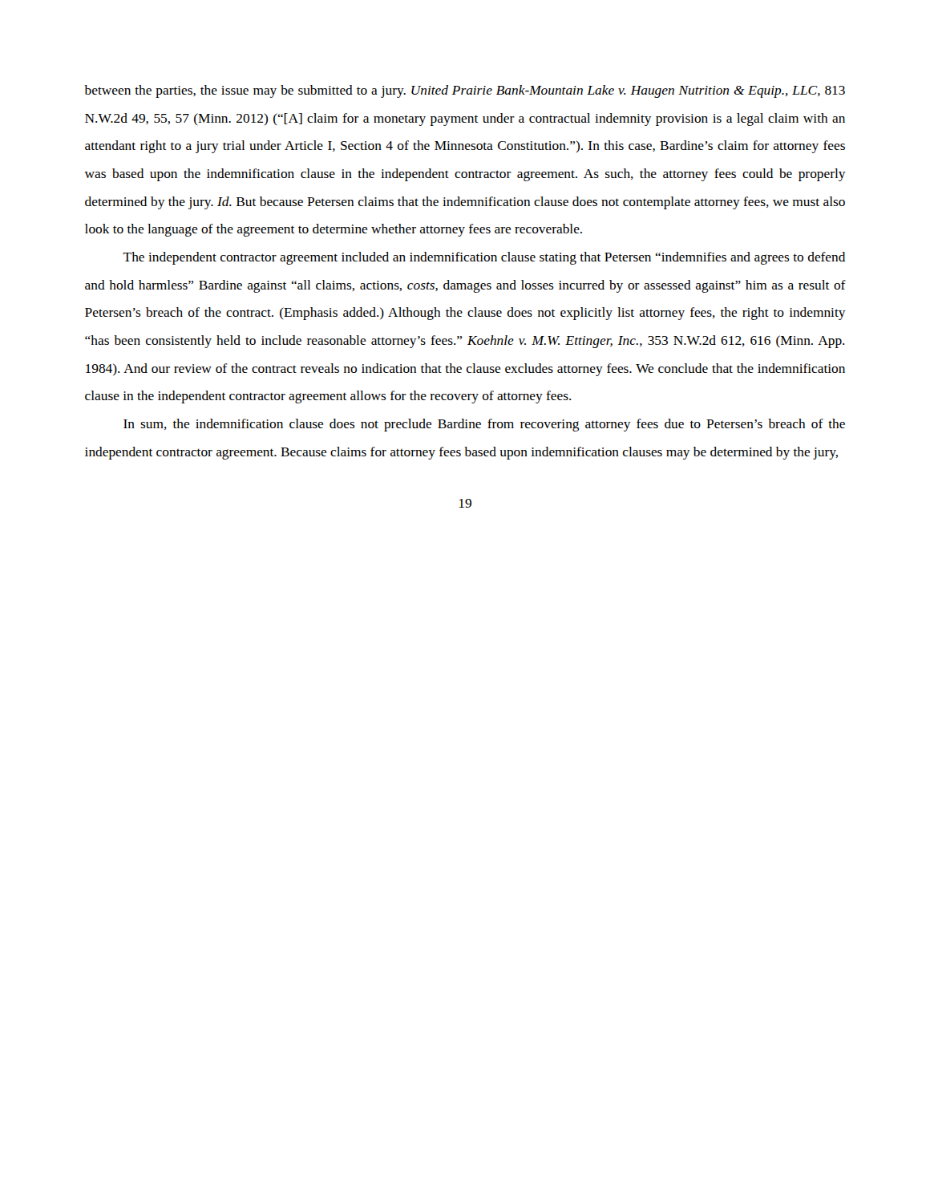between the parties, the issue may be submitted to a jury. United Prairie Bank-Mountain Lake v. Haugen Nutrition & Equip., LLC, 813 N.W.2d 49, 55, 57 (Minn. 2012) (“[A] claim for a monetary payment under a contractual indemnity provision is a legal claim with an attendant right to a jury trial under Article I, Section 4 of the Minnesota Constitution.”). In this case, Bardine’s claim for attorney fees was based upon the indemnification clause in the independent contractor agreement. As such, the attorney fees could be properly determined by the jury. Id. But because Petersen claims that the indemnification clause does not contemplate attorney fees, we must also look to the language of the agreement to determine whether attorney fees are recoverable.
The independent contractor agreement included an indemnification clause stating that Petersen “indemnifies and agrees to defend and hold harmless” Bardine against “all claims, actions, costs, damages and losses incurred by or assessed against” him as a result of Petersen’s breach of the contract. (Emphasis added.) Although the clause does not explicitly list attorney fees, the right to indemnity “has been consistently held to include reasonable attorney’s fees.” Koehnle v. M.W. Ettinger, Inc., 353 N.W.2d 612, 616 (Minn. App. 1984). And our review of the contract reveals no indication that the clause excludes attorney fees. We conclude that the indemnification clause in the independent contractor agreement allows for the recovery of attorney fees.
In sum, the indemnification clause does not preclude Bardine from recovering attorney fees due to Petersen’s breach of the independent contractor agreement. Because claims for attorney fees based upon indemnification clauses may be determined by the jury,
19